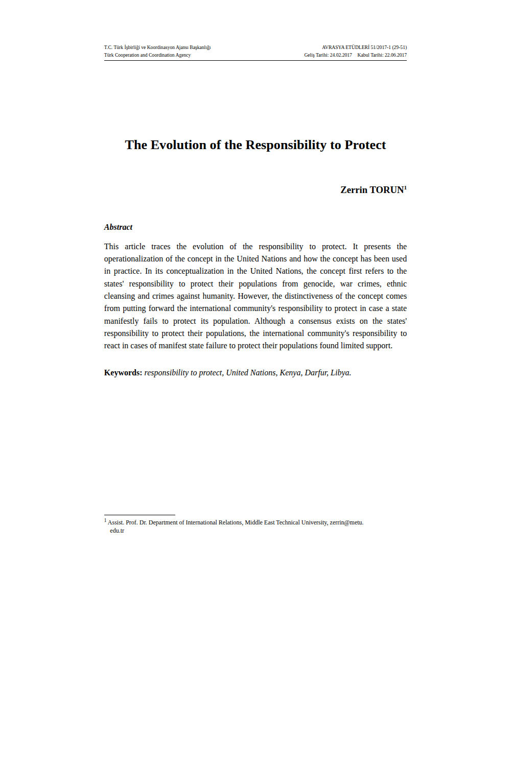T.C. Türk İşbirliği ve Koordinasyon Ajansı Başkanlığı
Türk Cooperation and Coordination Agency
AVRASYA ETÜDLERİ 51/2017-1 (29-51)
Geliş Tarihi: 24.02.2017 Kabul Tarihi: 22.06.2017
The Evolution of the Responsibility to Protect
Zerrin TORUN1
Abstract
This article traces the evolution of the responsibility to protect. It presents the operationalization of the concept in the United Nations and how the concept has been used in practice. In its conceptualization in the United Nations, the concept first refers to the states' responsibility to protect their populations from genocide, war crimes, ethnic cleansing and crimes against humanity. However, the distinctiveness of the concept comes from putting forward the international community's responsibility to protect in case a state manifestly fails to protect its population. Although a consensus exists on the states' responsibility to protect their populations, the international community's responsibility to react in cases of manifest state failure to protect their populations found limited support.
Keywords: responsibility to protect, United Nations, Kenya, Darfur, Libya.
1 Assist. Prof. Dr. Department of International Relations, Middle East Technical University, zerrin@metu.edu.tr